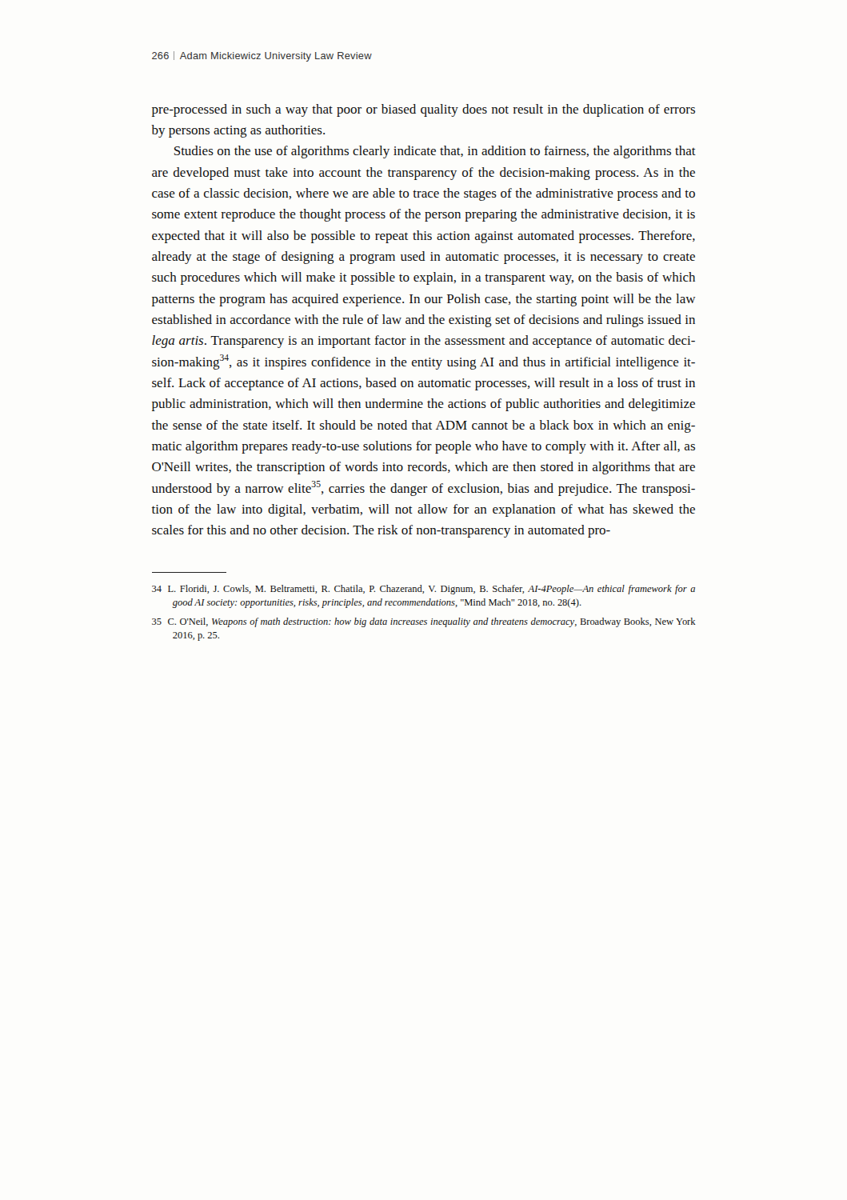266 Adam Mickiewicz University Law Review
pre-processed in such a way that poor or biased quality does not result in the duplication of errors by persons acting as authorities.
Studies on the use of algorithms clearly indicate that, in addition to fairness, the algorithms that are developed must take into account the transparency of the decision-making process. As in the case of a classic decision, where we are able to trace the stages of the administrative process and to some extent reproduce the thought process of the person preparing the administrative decision, it is expected that it will also be possible to repeat this action against automated processes. Therefore, already at the stage of designing a program used in automatic processes, it is necessary to create such procedures which will make it possible to explain, in a transparent way, on the basis of which patterns the program has acquired experience. In our Polish case, the starting point will be the law established in accordance with the rule of law and the existing set of decisions and rulings issued in lega artis. Transparency is an important factor in the assessment and acceptance of automatic decision-making34, as it inspires confidence in the entity using AI and thus in artificial intelligence itself. Lack of acceptance of AI actions, based on automatic processes, will result in a loss of trust in public administration, which will then undermine the actions of public authorities and delegitimize the sense of the state itself. It should be noted that ADM cannot be a black box in which an enigmatic algorithm prepares ready-to-use solutions for people who have to comply with it. After all, as O'Neill writes, the transcription of words into records, which are then stored in algorithms that are understood by a narrow elite35, carries the danger of exclusion, bias and prejudice. The transposition of the law into digital, verbatim, will not allow for an explanation of what has skewed the scales for this and no other decision. The risk of non-transparency in automated pro-
34 L. Floridi, J. Cowls, M. Beltrametti, R. Chatila, P. Chazerand, V. Dignum, B. Schafer, AI-4People—An ethical framework for a good AI society: opportunities, risks, principles, and recommendations, "Mind Mach" 2018, no. 28(4).
35 C. O'Neil, Weapons of math destruction: how big data increases inequality and threatens democracy, Broadway Books, New York 2016, p. 25.